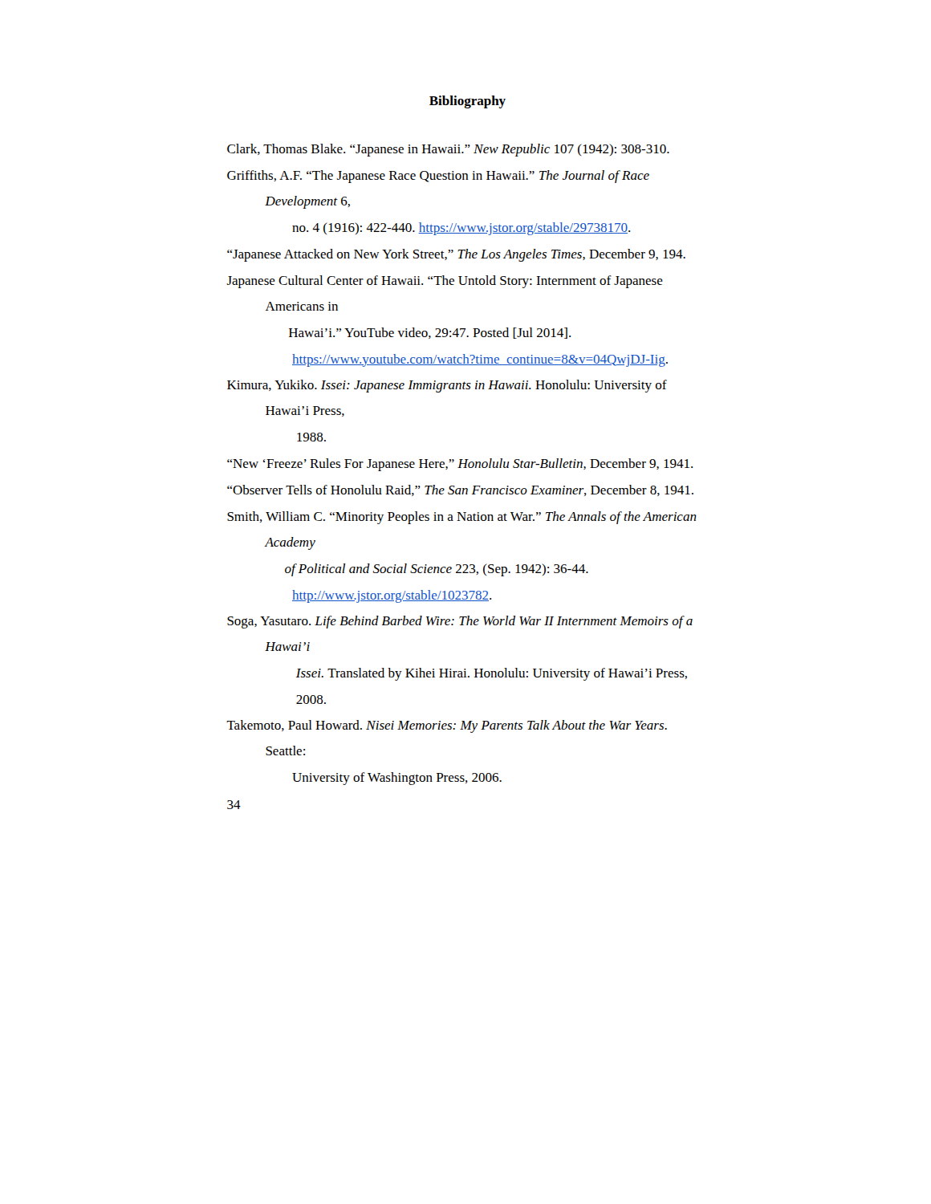Bibliography
Clark, Thomas Blake. “Japanese in Hawaii.” New Republic 107 (1942): 308-310.
Griffiths, A.F. “The Japanese Race Question in Hawaii.” The Journal of Race Development 6,
no. 4 (1916): 422-440. https://www.jstor.org/stable/29738170.
“Japanese Attacked on New York Street,” The Los Angeles Times, December 9, 194.
Japanese Cultural Center of Hawaii. “The Untold Story: Internment of Japanese Americans in
Hawai’i.” YouTube video, 29:47. Posted [Jul 2014].
https://www.youtube.com/watch?time_continue=8&v=04QwjDJ-Iig.
Kimura, Yukiko. Issei: Japanese Immigrants in Hawaii. Honolulu: University of Hawai’i Press,
1988.
“New ‘Freeze’ Rules For Japanese Here,” Honolulu Star-Bulletin, December 9, 1941.
“Observer Tells of Honolulu Raid,” The San Francisco Examiner, December 8, 1941.
Smith, William C. “Minority Peoples in a Nation at War.” The Annals of the American Academy
of Political and Social Science 223, (Sep. 1942): 36-44.
http://www.jstor.org/stable/1023782.
Soga, Yasutaro. Life Behind Barbed Wire: The World War II Internment Memoirs of a Hawai’i
Issei. Translated by Kihei Hirai. Honolulu: University of Hawai’i Press, 2008.
Takemoto, Paul Howard. Nisei Memories: My Parents Talk About the War Years. Seattle:
University of Washington Press, 2006.
34